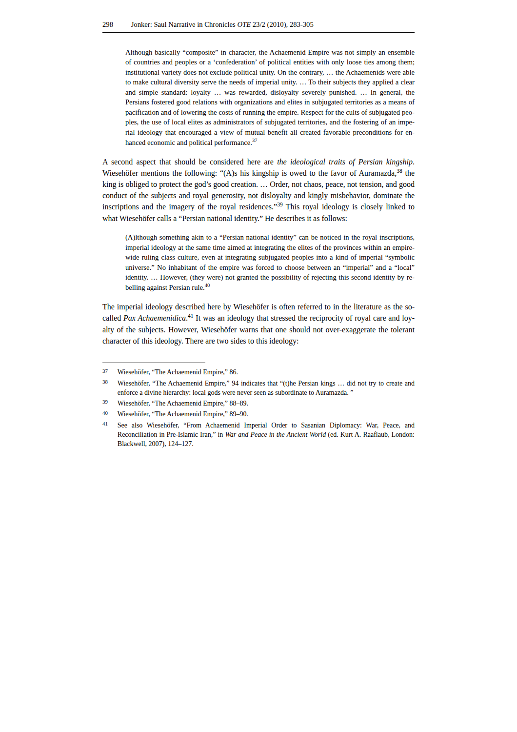298 Jonker: Saul Narrative in Chronicles OTE 23/2 (2010), 283-305
Although basically “composite” in character, the Achaemenid Empire was not simply an ensemble of countries and peoples or a ‘confederation’ of political entities with only loose ties among them; institutional variety does not exclude political unity. On the contrary, … the Achaemenids were able to make cultural diversity serve the needs of imperial unity. … To their subjects they applied a clear and simple standard: loyalty … was rewarded, disloyalty severely punished. … In general, the Persians fostered good relations with organizations and elites in subjugated territories as a means of pacification and of lowering the costs of running the empire. Respect for the cults of subjugated peoples, the use of local elites as administrators of subjugated territories, and the fostering of an imperial ideology that encouraged a view of mutual benefit all created favorable preconditions for enhanced economic and political performance.37
A second aspect that should be considered here are the ideological traits of Persian kingship. Wiesehöfer mentions the following: “(A)s his kingship is owed to the favor of Auramazda,38 the king is obliged to protect the god’s good creation. … Order, not chaos, peace, not tension, and good conduct of the subjects and royal generosity, not disloyalty and kingly misbehavior, dominate the inscriptions and the imagery of the royal residences.”39 This royal ideology is closely linked to what Wiesehöfer calls a “Persian national identity.” He describes it as follows:
(A)lthough something akin to a “Persian national identity” can be noticed in the royal inscriptions, imperial ideology at the same time aimed at integrating the elites of the provinces within an empire-wide ruling class culture, even at integrating subjugated peoples into a kind of imperial “symbolic universe.” No inhabitant of the empire was forced to choose between an “imperial” and a “local” identity. … However, (they were) not granted the possibility of rejecting this second identity by rebelling against Persian rule.40
The imperial ideology described here by Wiesehöfer is often referred to in the literature as the so-called Pax Achaemenidica.41 It was an ideology that stressed the reciprocity of royal care and loyalty of the subjects. However, Wiesehöfer warns that one should not over-exaggerate the tolerant character of this ideology. There are two sides to this ideology:
37 Wiesehöfer, “The Achaemenid Empire,” 86.
38 Wiesehöfer, “The Achaemenid Empire,” 94 indicates that “(t)he Persian kings … did not try to create and enforce a divine hierarchy: local gods were never seen as subordinate to Auramazda. ”
39 Wiesehöfer, “The Achaemenid Empire,” 88–89.
40 Wiesehöfer, “The Achaemenid Empire,” 89–90.
41 See also Wiesehöfer, “From Achaemenid Imperial Order to Sasanian Diplomacy: War, Peace, and Reconciliation in Pre-Islamic Iran,” in War and Peace in the Ancient World (ed. Kurt A. Raaflaub, London: Blackwell, 2007), 124–127.